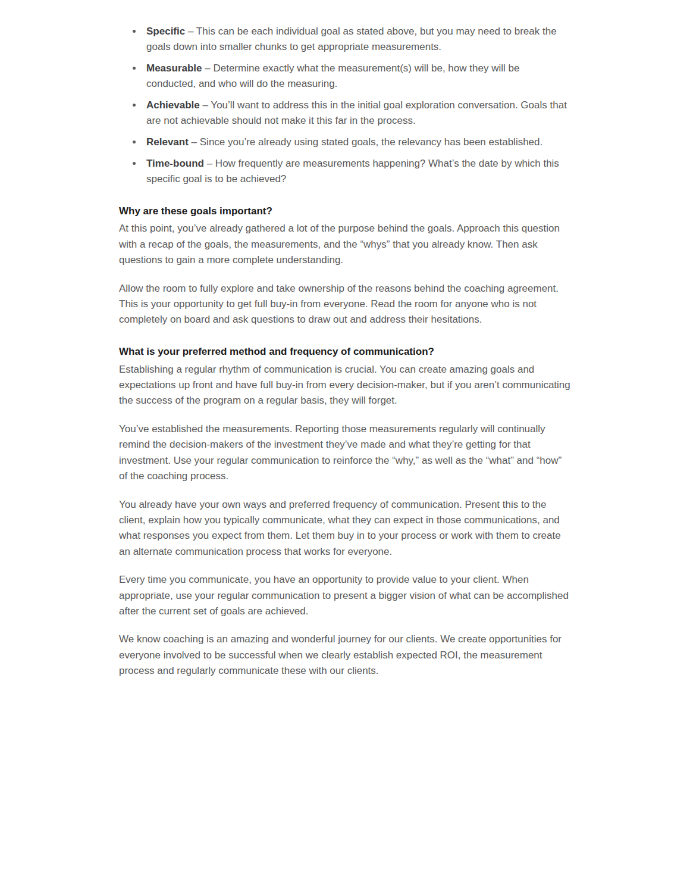Specific – This can be each individual goal as stated above, but you may need to break the goals down into smaller chunks to get appropriate measurements.
Measurable – Determine exactly what the measurement(s) will be, how they will be conducted, and who will do the measuring.
Achievable – You’ll want to address this in the initial goal exploration conversation. Goals that are not achievable should not make it this far in the process.
Relevant – Since you’re already using stated goals, the relevancy has been established.
Time-bound – How frequently are measurements happening? What’s the date by which this specific goal is to be achieved?
Why are these goals important?
At this point, you’ve already gathered a lot of the purpose behind the goals. Approach this question with a recap of the goals, the measurements, and the “whys” that you already know. Then ask questions to gain a more complete understanding.
Allow the room to fully explore and take ownership of the reasons behind the coaching agreement. This is your opportunity to get full buy-in from everyone. Read the room for anyone who is not completely on board and ask questions to draw out and address their hesitations.
What is your preferred method and frequency of communication?
Establishing a regular rhythm of communication is crucial. You can create amazing goals and expectations up front and have full buy-in from every decision-maker, but if you aren’t communicating the success of the program on a regular basis, they will forget.
You’ve established the measurements. Reporting those measurements regularly will continually remind the decision-makers of the investment they’ve made and what they’re getting for that investment. Use your regular communication to reinforce the “why,” as well as the “what” and “how” of the coaching process.
You already have your own ways and preferred frequency of communication. Present this to the client, explain how you typically communicate, what they can expect in those communications, and what responses you expect from them. Let them buy in to your process or work with them to create an alternate communication process that works for everyone.
Every time you communicate, you have an opportunity to provide value to your client. When appropriate, use your regular communication to present a bigger vision of what can be accomplished after the current set of goals are achieved.
We know coaching is an amazing and wonderful journey for our clients. We create opportunities for everyone involved to be successful when we clearly establish expected ROI, the measurement process and regularly communicate these with our clients.